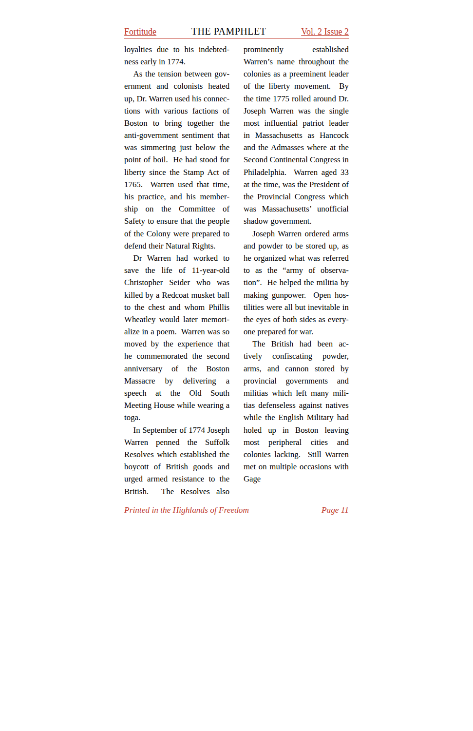Fortitude THE PAMPHLET Vol. 2 Issue 2
loyalties due to his indebtedness early in 1774.
As the tension between government and colonists heated up, Dr. Warren used his connections with various factions of Boston to bring together the anti-government sentiment that was simmering just below the point of boil. He had stood for liberty since the Stamp Act of 1765. Warren used that time, his practice, and his membership on the Committee of Safety to ensure that the people of the Colony were prepared to defend their Natural Rights.
Dr Warren had worked to save the life of 11-year-old Christopher Seider who was killed by a Redcoat musket ball to the chest and whom Phillis Wheatley would later memorialize in a poem. Warren was so moved by the experience that he commemorated the second anniversary of the Boston Massacre by delivering a speech at the Old South Meeting House while wearing a toga.
In September of 1774 Joseph Warren penned the Suffolk Resolves which established the boycott of British goods and urged armed resistance to the British. The Resolves also prominently established Warren’s name throughout the colonies as a preeminent leader of the liberty movement. By the time 1775 rolled around Dr. Joseph Warren was the single most influential patriot leader in Massachusetts as Hancock and the Admasses where at the Second Continental Congress in Philadelphia. Warren aged 33 at the time, was the President of the Provincial Congress which was Massachusetts’ unofficial shadow government.
Joseph Warren ordered arms and powder to be stored up, as he organized what was referred to as the “army of observation”. He helped the militia by making gunpower. Open hostilities were all but inevitable in the eyes of both sides as everyone prepared for war.
The British had been actively confiscating powder, arms, and cannon stored by provincial governments and militias which left many militias defenseless against natives while the English Military had holed up in Boston leaving most peripheral cities and colonies lacking. Still Warren met on multiple occasions with Gage
Printed in the Highlands of Freedom Page 11